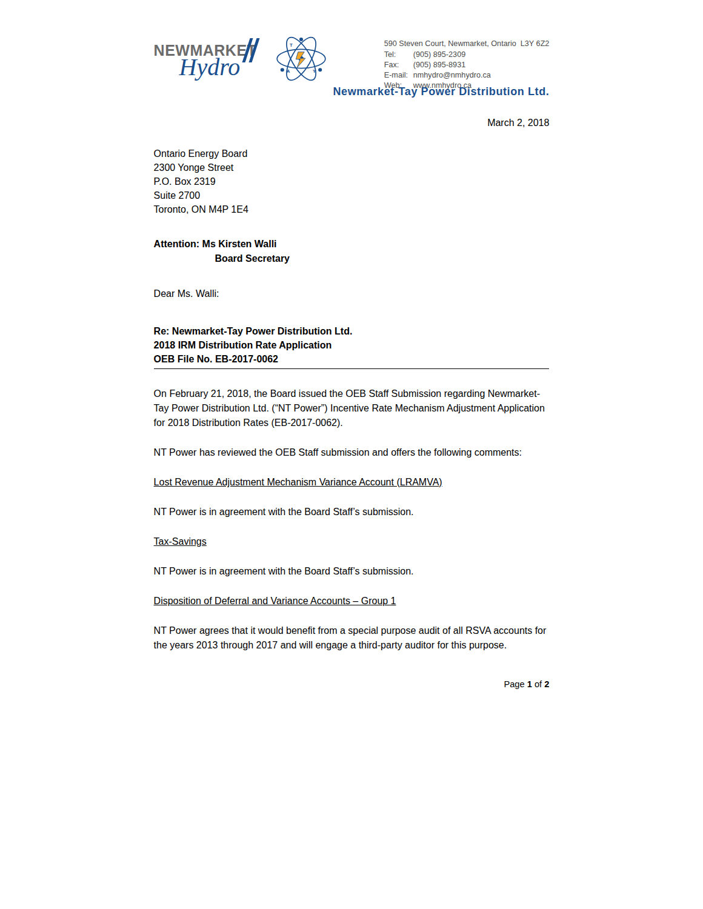NEWMARKET Hydro
T A Y
590 Steven Court, Newmarket, Ontario L3Y 6Z2
Tel:(905) 895-2309
Fax:(905) 895-8931
E-mail: nmhydro@nmhydro.ca
Web: www.nmhydro.ca
Newmarket-Tay Power Distribution Ltd.
March 2, 2018
Ontario Energy Board
2300 Yonge Street
P.O. Box 2319
Suite 2700
Toronto, ON M4P 1E4
Attention: Ms Kirsten Walli Board Secretary
Dear Ms. Walli:
Re: Newmarket-Tay Power Distribution Ltd.
2018 IRM Distribution Rate Application
OEB File No. EB-2017-0062
On February 21, 2018, the Board issued the OEB Staff Submission regarding Newmarket- Tay Power Distribution Ltd. (“NT Power”) Incentive Rate Mechanism Adjustment Application for 2018 Distribution Rates (EB-2017-0062).
NT Power has reviewed the OEB Staff submission and offers the following comments:
Lost Revenue Adjustment Mechanism Variance Account (LRAMVA)
NT Power is in agreement with the Board Staff’s submission.
Tax-Savings
NT Power is in agreement with the Board Staff’s submission.
Disposition of Deferral and Variance Accounts – Group 1
NT Power agrees that it would benefit from a special purpose audit of all RSVA accounts for the years 2013 through 2017 and will engage a third-party auditor for this purpose.
Page 1 of 2